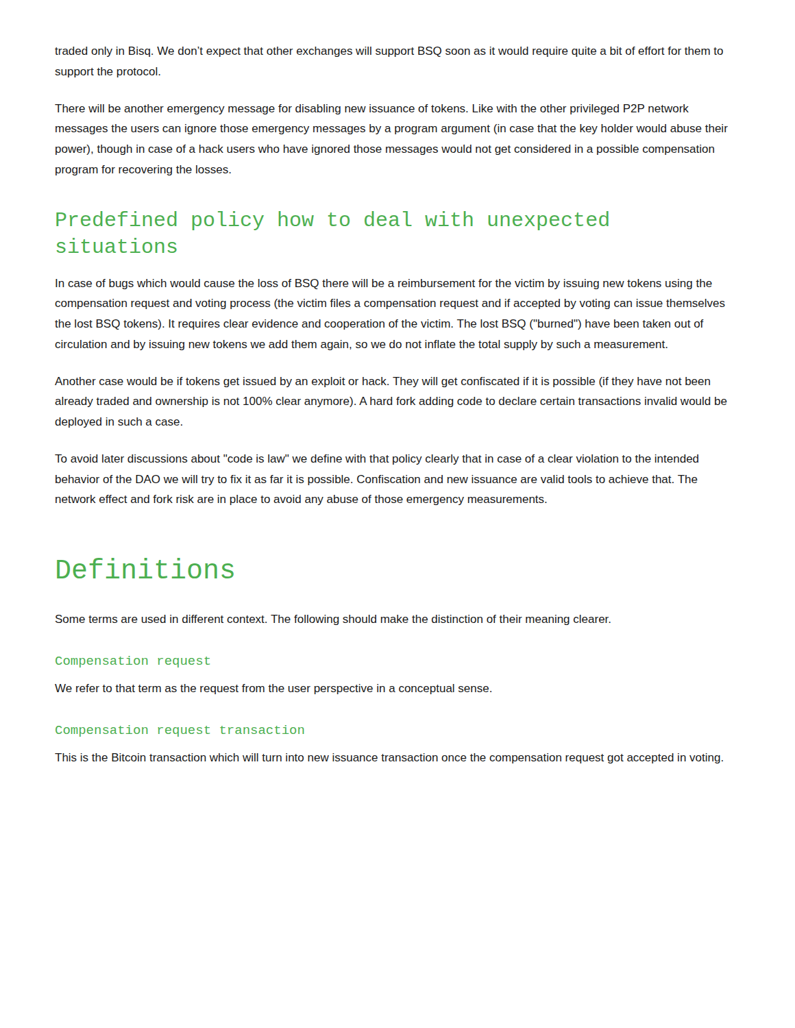traded only in Bisq. We don’t expect that other exchanges will support BSQ soon as it would require quite a bit of effort for them to support the protocol.
There will be another emergency message for disabling new issuance of tokens. Like with the other privileged P2P network messages the users can ignore those emergency messages by a program argument (in case that the key holder would abuse their power), though in case of a hack users who have ignored those messages would not get considered in a possible compensation program for recovering the losses.
Predefined policy how to deal with unexpected situations
In case of bugs which would cause the loss of BSQ there will be a reimbursement for the victim by issuing new tokens using the compensation request and voting process (the victim files a compensation request and if accepted by voting can issue themselves the lost BSQ tokens). It requires clear evidence and cooperation of the victim. The lost BSQ ("burned") have been taken out of circulation and by issuing new tokens we add them again, so we do not inflate the total supply by such a measurement.
Another case would be if tokens get issued by an exploit or hack. They will get confiscated if it is possible (if they have not been already traded and ownership is not 100% clear anymore). A hard fork adding code to declare certain transactions invalid would be deployed in such a case.
To avoid later discussions about "code is law" we define with that policy clearly that in case of a clear violation to the intended behavior of the DAO we will try to fix it as far it is possible. Confiscation and new issuance are valid tools to achieve that. The network effect and fork risk are in place to avoid any abuse of those emergency measurements.
Definitions
Some terms are used in different context. The following should make the distinction of their meaning clearer.
Compensation request
We refer to that term as the request from the user perspective in a conceptual sense.
Compensation request transaction
This is the Bitcoin transaction which will turn into new issuance transaction once the compensation request got accepted in voting.